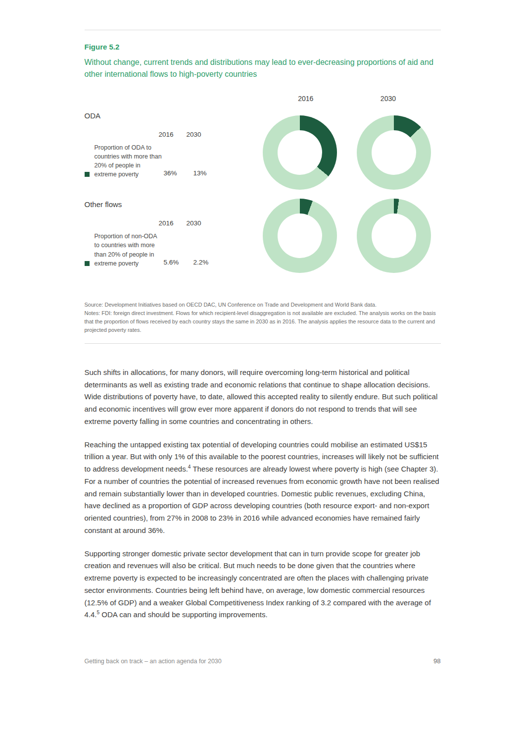Figure 5.2
Without change, current trends and distributions may lead to ever-decreasing proportions of aid and other international flows to high-poverty countries
ODA
20162030
Proportion of ODA to countries with more than 20% of people in extreme poverty 36% 13%
Other flows
20162030
Proportion of non-ODA to countries with more than 20% of people in extreme poverty 5.6% 2.2%
20162030
Source: Development Initiatives based on OECD DAC, UN Conference on Trade and Development and World Bank data.
Notes: FDI: foreign direct investment. Flows for which recipient-level disaggregation is not available are excluded. The analysis works on the basis that the proportion of flows received by each country stays the same in 2030 as in 2016. The analysis applies the resource data to the current and projected poverty rates.
Such shifts in allocations, for many donors, will require overcoming long-term historical and political determinants as well as existing trade and economic relations that continue to shape allocation decisions. Wide distributions of poverty have, to date, allowed this accepted reality to silently endure. But such political and economic incentives will grow ever more apparent if donors do not respond to trends that will see extreme poverty falling in some countries and concentrating in others.
Reaching the untapped existing tax potential of developing countries could mobilise an estimated US$15 trillion a year. But with only 1% of this available to the poorest countries, increases will likely not be sufficient to address development needs.4 These resources are already lowest where poverty is high (see Chapter 3). For a number of countries the potential of increased revenues from economic growth have not been realised and remain substantially lower than in developed countries. Domestic public revenues, excluding China, have declined as a proportion of GDP across developing countries (both resource export- and non-export oriented countries), from 27% in 2008 to 23% in 2016 while advanced economies have remained fairly constant at around 36%.
Supporting stronger domestic private sector development that can in turn provide scope for greater job creation and revenues will also be critical. But much needs to be done given that the countries where extreme poverty is expected to be increasingly concentrated are often the places with challenging private sector environments. Countries being left behind have, on average, low domestic commercial resources (12.5% of GDP) and a weaker Global Competitiveness Index ranking of 3.2 compared with the average of 4.4.5 ODA can and should be supporting improvements.
Getting back on track – an action agenda for 2030 98